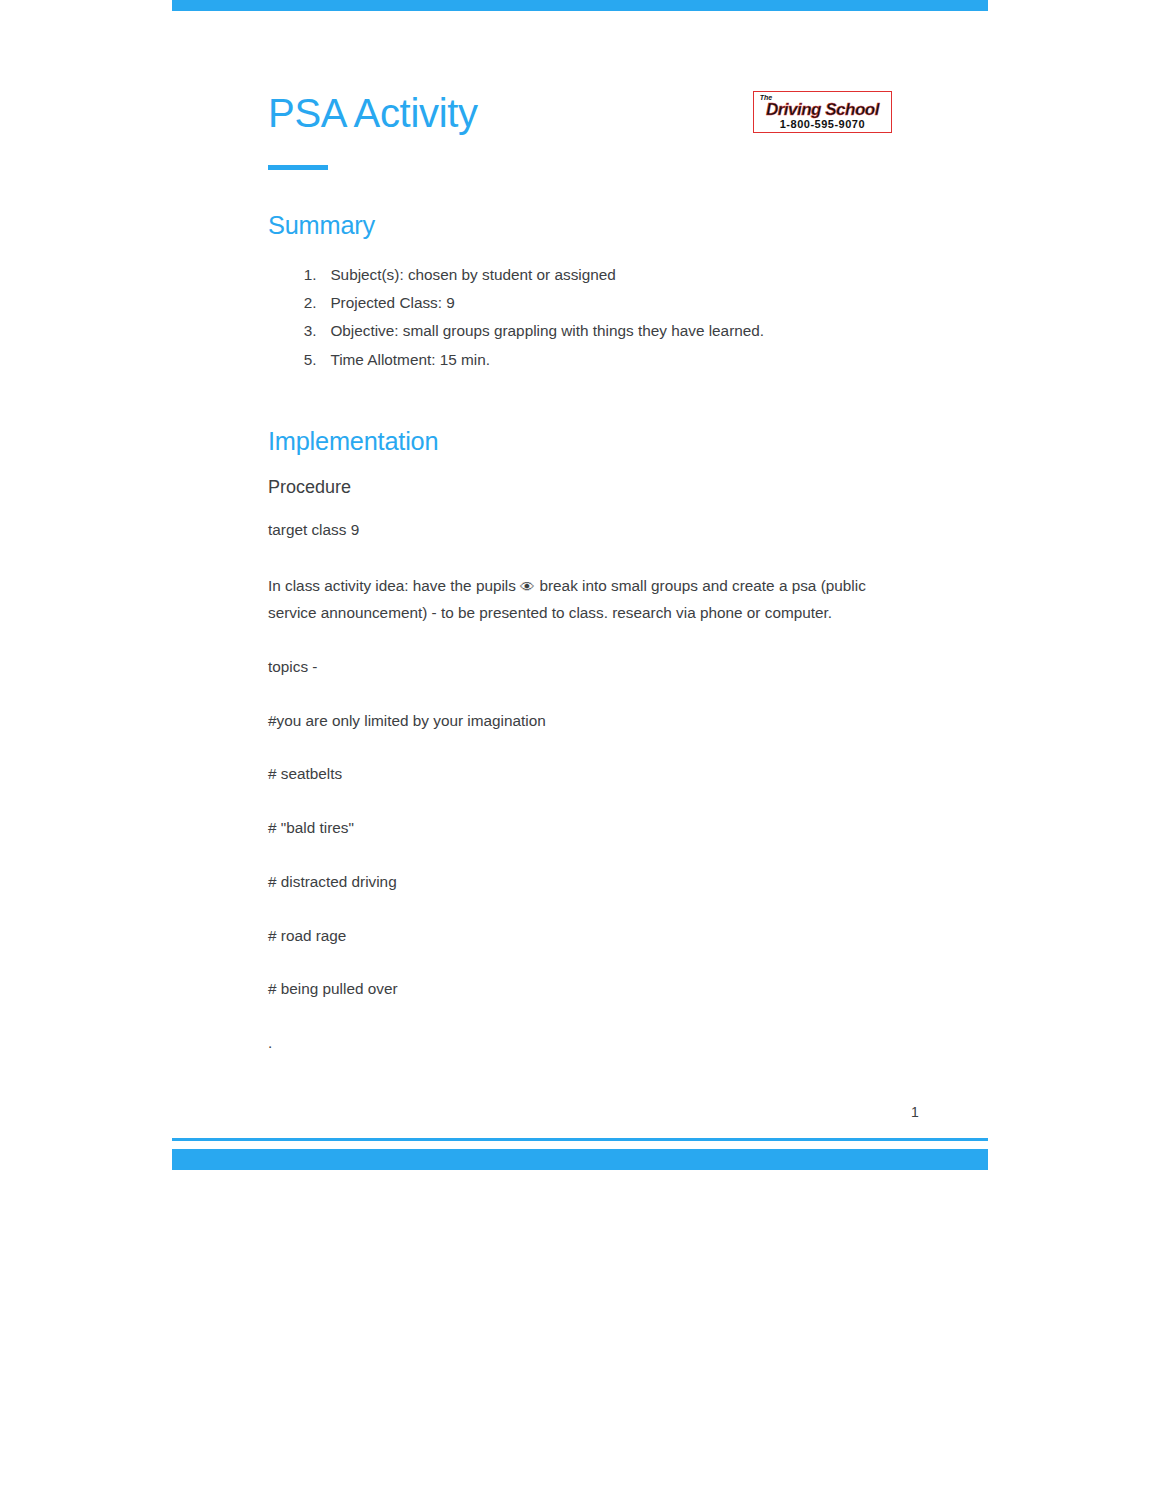The
Driving School
1-800-595-9070
PSA Activity
Summary
Subject(s): chosen by student or assigned
Projected Class: 9
Objective: small groups grappling with things they have learned.
Time Allotment: 15 min.
Implementation
Procedure
target class 9
In class activity idea: have the pupils 👁 break into small groups and create a psa (public service announcement) - to be presented to class. research via phone or computer.
topics -
#you are only limited by your imagination
# seatbelts
# "bald tires"
# distracted driving
# road rage
# being pulled over
.
1